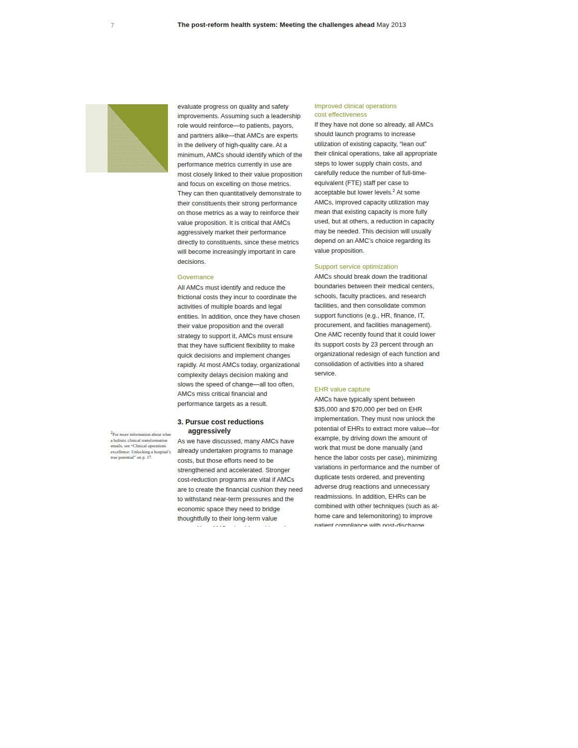7
The post-reform health system: Meeting the challenges ahead May 2013
2For more information about what a holistic clinical transformation entails, see “Clinical operations excellence: Unlocking a hospital’s true potential” on p. 17.
evaluate progress on quality and safety improvements. Assuming such a leadership role would reinforce—to patients, payors, and partners alike—that AMCs are experts in the delivery of high-quality care. At a minimum, AMCs should identify which of the performance metrics currently in use are most closely linked to their value proposition and focus on excelling on those metrics. They can then quantitatively demonstrate to their constituents their strong performance on those metrics as a way to reinforce their value proposition. It is critical that AMCs aggressively market their performance directly to constituents, since these metrics will become increasingly important in care decisions.
Governance
All AMCs must identify and reduce the frictional costs they incur to coordinate the activities of multiple boards and legal entities. In addition, once they have chosen their value proposition and the overall strategy to support it, AMCs must ensure that they have sufficient flexibility to make quick decisions and implement changes rapidly. At most AMCs today, organizational complexity delays decision making and slows the speed of change—all too often, AMCs miss critical financial and performance targets as a result.
3. Pursue cost reductionsaggressively
As we have discussed, many AMCs have already undertaken programs to manage costs, but those efforts need to be strengthened and accelerated. Stronger cost-reduction programs are vital if AMCs are to create the financial cushion they need to withstand near-term pressures and the economic space they need to bridge thoughtfully to their long-term value proposition. AMCs should consider using the following levers:
Improved clinical operations
cost effectiveness
If they have not done so already, all AMCs should launch programs to increase utilization of existing capacity, “lean out” their clinical operations, take all appropriate steps to lower supply chain costs, and carefully reduce the number of full-time-equivalent (FTE) staff per case to acceptable but lower levels.2 At some AMCs, improved capacity utilization may mean that existing capacity is more fully used, but at others, a reduction in capacity may be needed. This decision will usually depend on an AMC’s choice regarding its value proposition.
Support service optimization
AMCs should break down the traditional boundaries between their medical centers, schools, faculty practices, and research facilities, and then consolidate common support functions (e.g., HR, finance, IT, procurement, and facilities management). One AMC recently found that it could lower its support costs by 23 percent through an organizational redesign of each function and consolidation of activities into a shared service.
EHR value capture
AMCs have typically spent between $35,000 and $70,000 per bed on EHR implementation. They must now unlock the potential of EHRs to extract more value—for example, by driving down the amount of work that must be done manually (and hence the labor costs per case), minimizing variations in performance and the number of duplicate tests ordered, and preventing adverse drug reactions and unnecessary readmissions. In addition, EHRs can be combined with other techniques (such as at-home care and telemonitoring) to improve patient compliance with post-discharge care. Our experience suggests that by optimizing their EHR